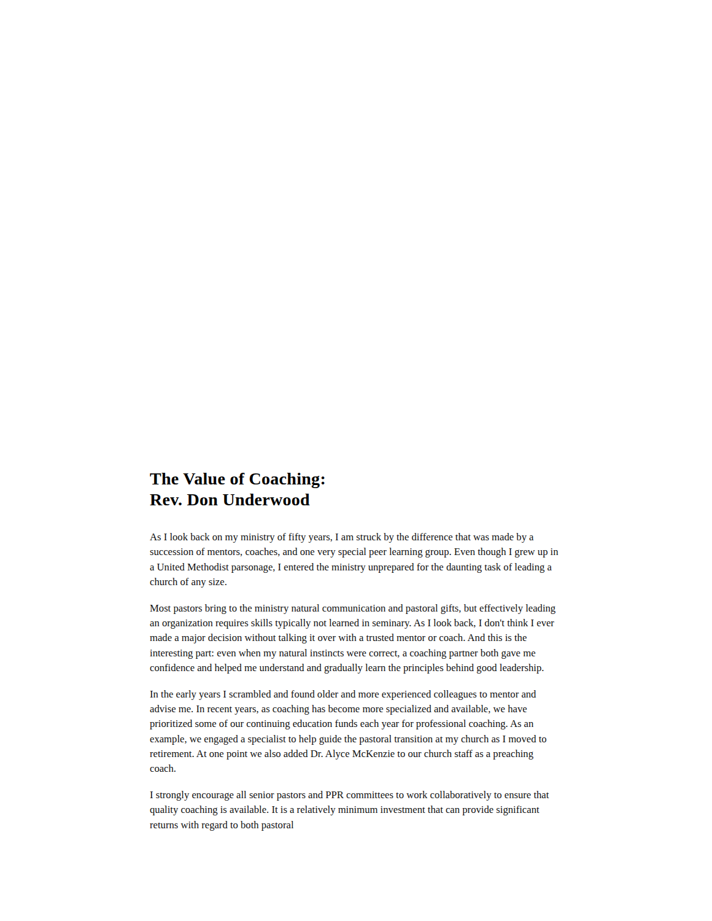The Value of Coaching: Rev. Don Underwood
As I look back on my ministry of fifty years, I am struck by the difference that was made by a succession of mentors, coaches, and one very special peer learning group. Even though I grew up in a United Methodist parsonage, I entered the ministry unprepared for the daunting task of leading a church of any size.
Most pastors bring to the ministry natural communication and pastoral gifts, but effectively leading an organization requires skills typically not learned in seminary. As I look back, I don't think I ever made a major decision without talking it over with a trusted mentor or coach. And this is the interesting part: even when my natural instincts were correct, a coaching partner both gave me confidence and helped me understand and gradually learn the principles behind good leadership.
In the early years I scrambled and found older and more experienced colleagues to mentor and advise me. In recent years, as coaching has become more specialized and available, we have prioritized some of our continuing education funds each year for professional coaching. As an example, we engaged a specialist to help guide the pastoral transition at my church as I moved to retirement. At one point we also added Dr. Alyce McKenzie to our church staff as a preaching coach.
I strongly encourage all senior pastors and PPR committees to work collaboratively to ensure that quality coaching is available. It is a relatively minimum investment that can provide significant returns with regard to both pastoral